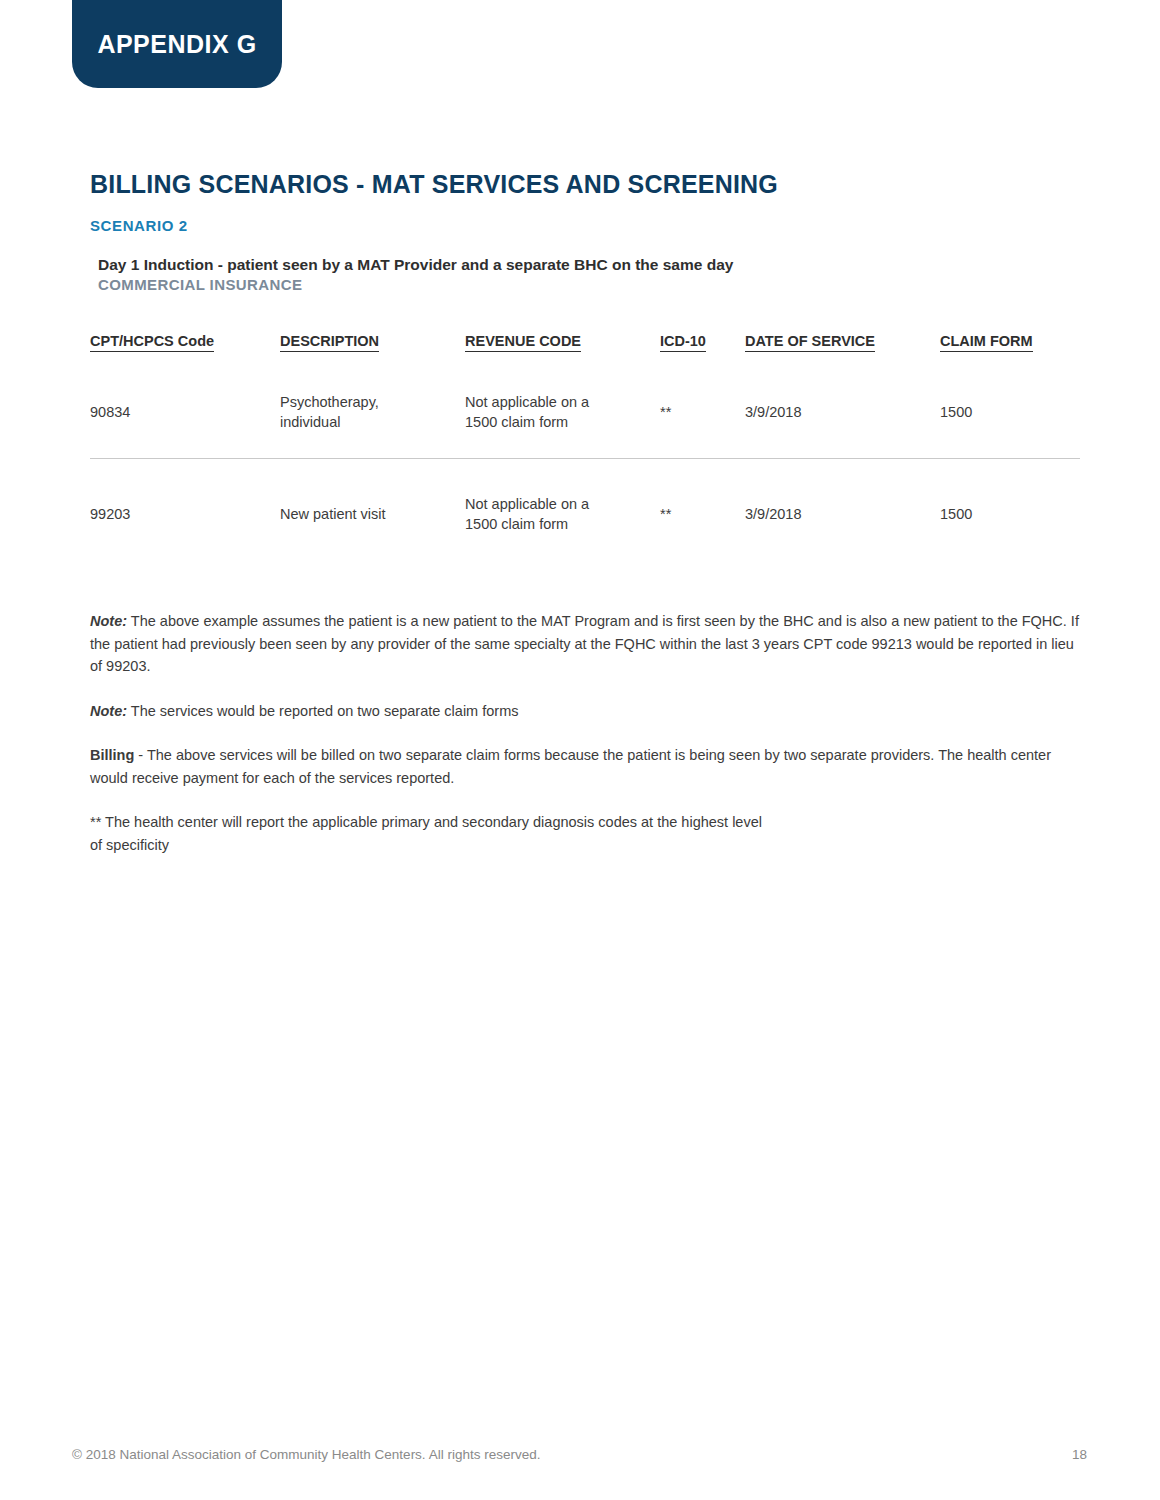APPENDIX G
BILLING SCENARIOS - MAT SERVICES AND SCREENING
SCENARIO 2
Day 1 Induction - patient seen by a MAT Provider and a separate BHC on the same day
COMMERCIAL INSURANCE
| CPT/HCPCS Code | DESCRIPTION | REVENUE CODE | ICD-10 | DATE OF SERVICE | CLAIM FORM |
| --- | --- | --- | --- | --- | --- |
| 90834 | Psychotherapy, individual | Not applicable on a 1500 claim form | ** | 3/9/2018 | 1500 |
| 99203 | New patient visit | Not applicable on a 1500 claim form | ** | 3/9/2018 | 1500 |
Note: The above example assumes the patient is a new patient to the MAT Program and is first seen by the BHC and is also a new patient to the FQHC. If the patient had previously been seen by any provider of the same specialty at the FQHC within the last 3 years CPT code 99213 would be reported in lieu of 99203.
Note: The services would be reported on two separate claim forms
Billing - The above services will be billed on two separate claim forms because the patient is being seen by two separate providers. The health center would receive payment for each of the services reported.
** The health center will report the applicable primary and secondary diagnosis codes at the highest level
of specificity
© 2018 National Association of Community Health Centers. All rights reserved.
18